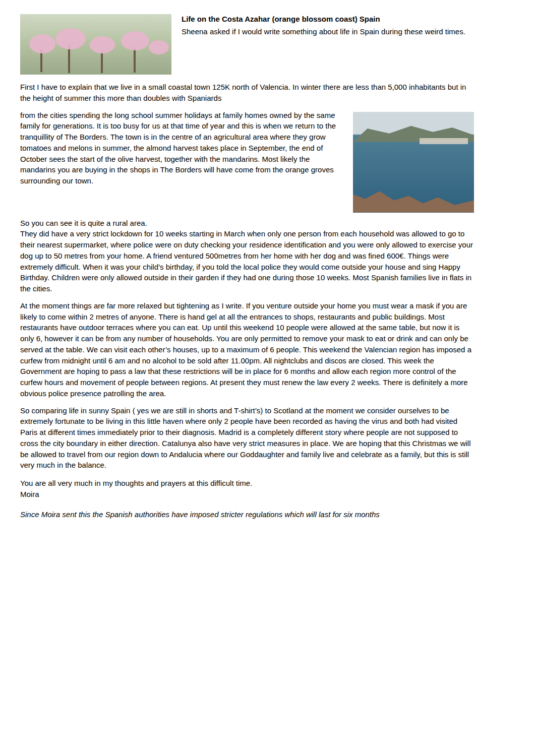Life on the Costa Azahar (orange blossom coast) Spain
Sheena asked if I would write something about life in Spain during these weird times.
First I have to explain that we live in a small coastal town 125K north of Valencia. In winter there are less than 5,000 inhabitants but in the height of summer this more than doubles with Spaniards
from the cities spending the long school summer holidays at family homes owned by the same family for generations. It is too busy for us at that time of year and this is when we return to the tranquillity of The Borders. The town is in the centre of an agricultural area where they grow tomatoes and melons in summer, the almond harvest takes place in September, the end of October sees the start of the olive harvest, together with the mandarins. Most likely the mandarins you are buying in the shops in The Borders will have come from the orange groves surrounding our town.
So you can see it is quite a rural area.
They did have a very strict lockdown for 10 weeks starting in March when only one person from each household was allowed to go to their nearest supermarket, where police were on duty checking your residence identification and you were only allowed to exercise your dog up to 50 metres from your home. A friend ventured 500metres from her home with her dog and was fined 600€. Things were extremely difficult. When it was your child’s birthday, if you told the local police they would come outside your house and sing Happy Birthday. Children were only allowed outside in their garden if they had one during those 10 weeks. Most Spanish families live in flats in the cities.
At the moment things are far more relaxed but tightening as I write. If you venture outside your home you must wear a mask if you are likely to come within 2 metres of anyone. There is hand gel at all the entrances to shops, restaurants and public buildings. Most restaurants have outdoor terraces where you can eat. Up until this weekend 10 people were allowed at the same table, but now it is only 6, however it can be from any number of households. You are only permitted to remove your mask to eat or drink and can only be served at the table. We can visit each other’s houses, up to a maximum of 6 people. This weekend the Valencian region has imposed a curfew from midnight until 6 am and no alcohol to be sold after 11.00pm. All nightclubs and discos are closed. This week the Government are hoping to pass a law that these restrictions will be in place for 6 months and allow each region more control of the curfew hours and movement of people between regions. At present they must renew the law every 2 weeks. There is definitely a more obvious police presence patrolling the area.
So comparing life in sunny Spain ( yes we are still in shorts and T-shirt’s) to Scotland at the moment we consider ourselves to be extremely fortunate to be living in this little haven where only 2 people have been recorded as having the virus and both had visited Paris at different times immediately prior to their diagnosis. Madrid is a completely different story where people are not supposed to cross the city boundary in either direction. Catalunya also have very strict measures in place. We are hoping that this Christmas we will be allowed to travel from our region down to Andalucia where our Goddaughter and family live and celebrate as a family, but this is still very much in the balance.
You are all very much in my thoughts and prayers at this difficult time.
Moira
Since Moira sent this the Spanish authorities have imposed stricter regulations which will last for six months